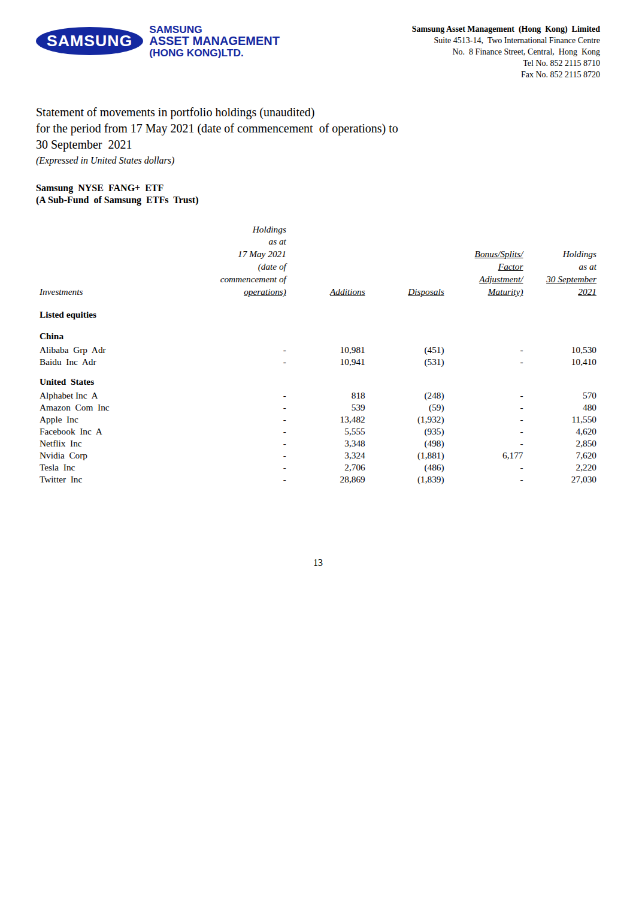SAMSUNG SAMSUNG
ASSET MANAGEMENT
(HONG KONG)LTD.
Samsung Asset Management (Hong Kong) Limited
Suite 4513-14, Two International Finance Centre
No. 8 Finance Street, Central, Hong Kong
Tel No. 852 2115 8710
Fax No. 852 2115 8720
Statement of movements in portfolio holdings (unaudited)
for the period from 17 May 2021 (date of commencement of operations) to
30 September 2021
(Expressed in United States dollars)
Samsung NYSE FANG+ ETF
(A Sub-Fund of Samsung ETFs Trust)
| | Holdings as at | | | | |
| --- | --- | --- | --- | --- | --- |
| | 17 May 2021 | | | Bonus/Splits/ | Holdings |
| | (date of | | | Factor | as at |
| | commencement of | | | Adjustment/ | 30 September |
| Investments | operations) | Additions | Disposals | Maturity) | 2021 |
| Listed equities |
| China |
| Alibaba Grp Adr | - | 10,981 | (451) | - | 10,530 |
| Baidu Inc Adr | - | 10,941 | (531) | - | 10,410 |
| United States |
| Alphabet Inc A | - | 818 | (248) | - | 570 |
| Amazon Com Inc | - | 539 | (59) | - | 480 |
| Apple Inc | - | 13,482 | (1,932) | - | 11,550 |
| Facebook Inc A | - | 5,555 | (935) | - | 4,620 |
| Netflix Inc | - | 3,348 | (498) | - | 2,850 |
| Nvidia Corp | - | 3,324 | (1,881) | 6,177 | 7,620 |
| Tesla Inc | - | 2,706 | (486) | - | 2,220 |
| Twitter Inc | - | 28,869 | (1,839) | - | 27,030 |
13